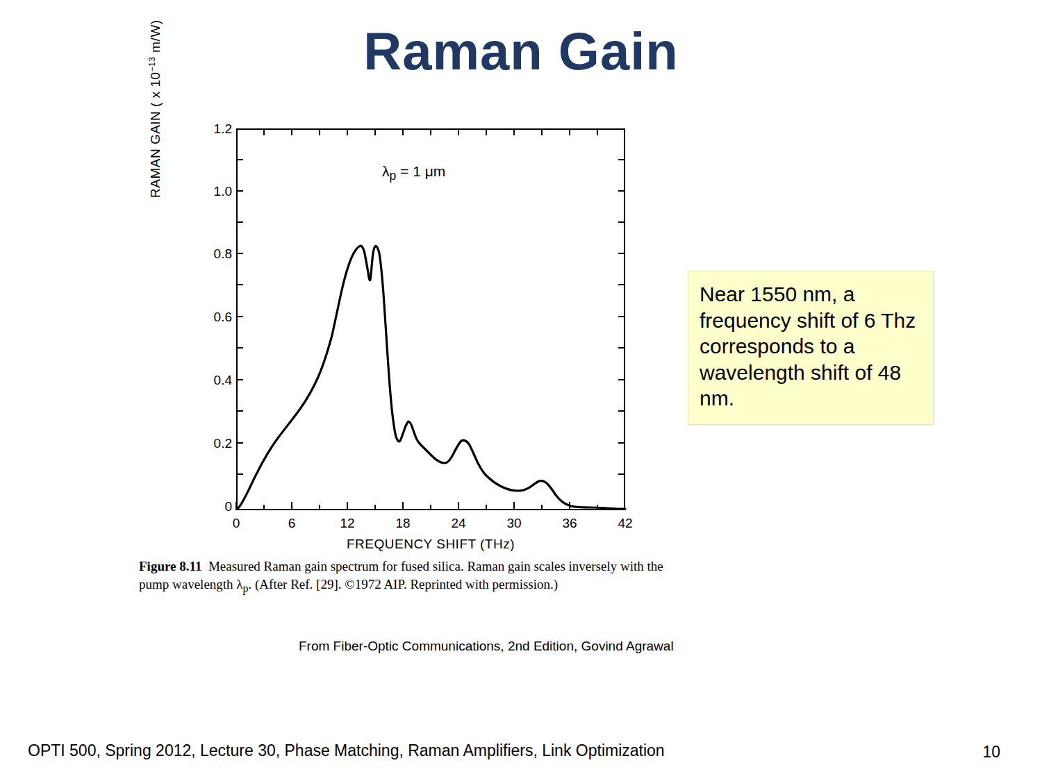Raman Gain
RAMAN GAIN ( x 10−13 m/W)
1.2
1.0
0.8
0.6
0.4
0.2
0
0
6
12
18
24
30
36
42
FREQUENCY SHIFT (THz)
λp = 1 μm
Figure 8.11 Measured Raman gain spectrum for fused silica. Raman gain scales inversely with the pump wavelength λp. (After Ref. [29]. ©1972 AIP. Reprinted with permission.)
From Fiber-Optic Communications, 2nd Edition, Govind Agrawal
Near 1550 nm, a frequency shift of 6 Thz corresponds to a wavelength shift of 48 nm.
OPTI 500, Spring 2012, Lecture 30, Phase Matching, Raman Amplifiers, Link Optimization
10